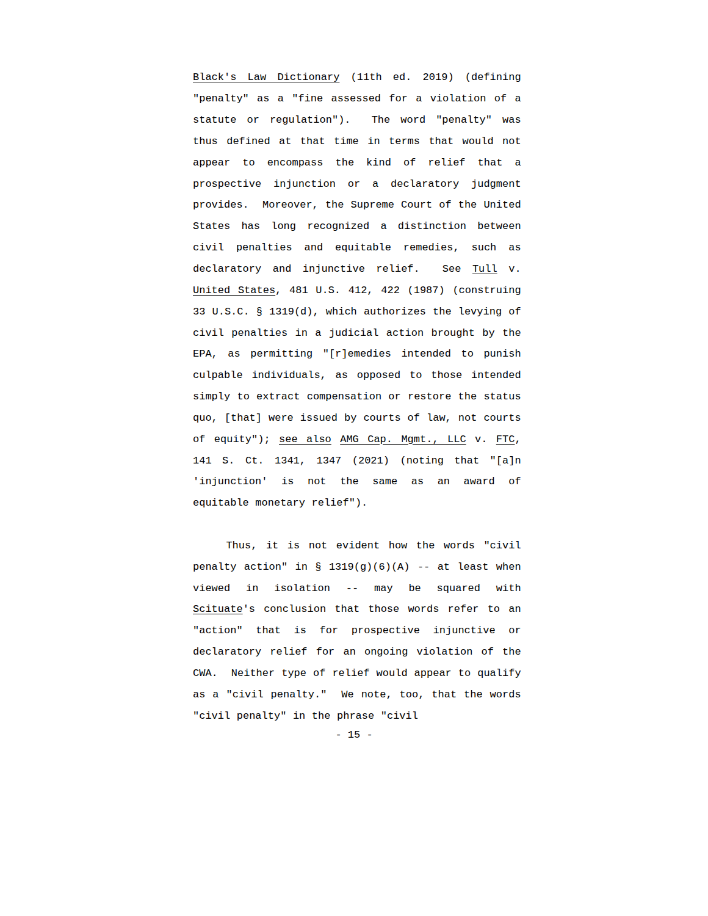Black's Law Dictionary (11th ed. 2019) (defining "penalty" as a "fine assessed for a violation of a statute or regulation"). The word "penalty" was thus defined at that time in terms that would not appear to encompass the kind of relief that a prospective injunction or a declaratory judgment provides. Moreover, the Supreme Court of the United States has long recognized a distinction between civil penalties and equitable remedies, such as declaratory and injunctive relief. See Tull v. United States, 481 U.S. 412, 422 (1987) (construing 33 U.S.C. § 1319(d), which authorizes the levying of civil penalties in a judicial action brought by the EPA, as permitting "[r]emedies intended to punish culpable individuals, as opposed to those intended simply to extract compensation or restore the status quo, [that] were issued by courts of law, not courts of equity"); see also AMG Cap. Mgmt., LLC v. FTC, 141 S. Ct. 1341, 1347 (2021) (noting that "[a]n 'injunction' is not the same as an award of equitable monetary relief").
Thus, it is not evident how the words "civil penalty action" in § 1319(g)(6)(A) -- at least when viewed in isolation -- may be squared with Scituate's conclusion that those words refer to an "action" that is for prospective injunctive or declaratory relief for an ongoing violation of the CWA. Neither type of relief would appear to qualify as a "civil penalty." We note, too, that the words "civil penalty" in the phrase "civil
- 15 -